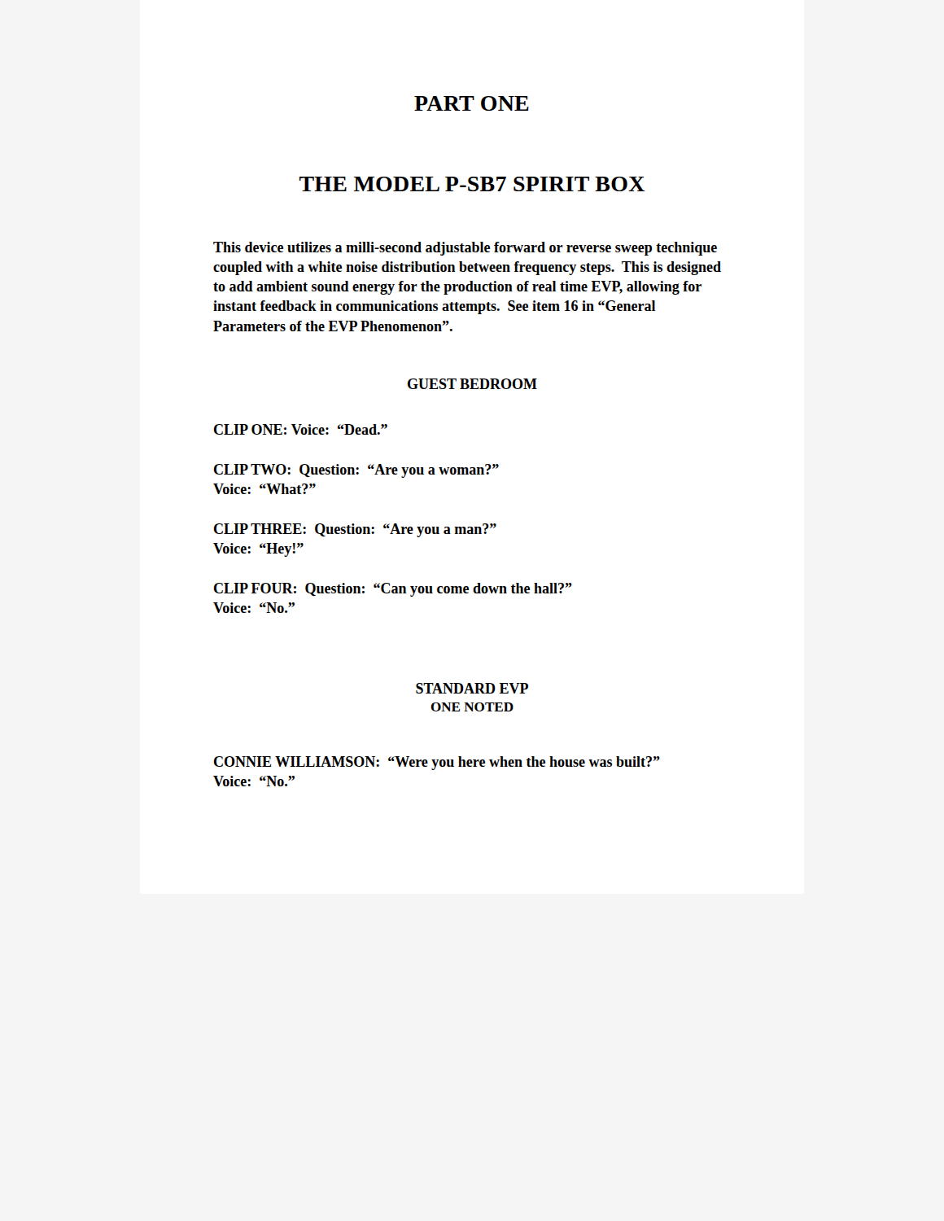PART ONE
THE MODEL P-SB7 SPIRIT BOX
This device utilizes a milli-second adjustable forward or reverse sweep technique coupled with a white noise distribution between frequency steps. This is designed to add ambient sound energy for the production of real time EVP, allowing for instant feedback in communications attempts. See item 16 in “General Parameters of the EVP Phenomenon”.
GUEST BEDROOM
CLIP ONE: Voice: “Dead.”
CLIP TWO: Question: “Are you a woman?”
Voice: “What?”
CLIP THREE: Question: “Are you a man?”
Voice: “Hey!”
CLIP FOUR: Question: “Can you come down the hall?”
Voice: “No.”
STANDARD EVPONE NOTED
CONNIE WILLIAMSON: “Were you here when the house was built?”
Voice: “No.”